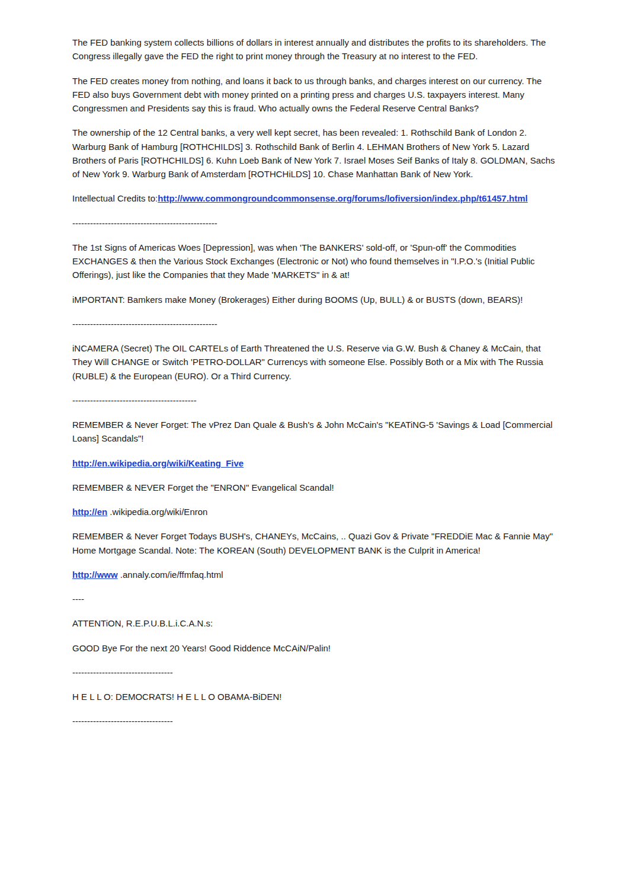The FED banking system collects billions of dollars in interest annually and distributes the profits to its shareholders. The Congress illegally gave the FED the right to print money through the Treasury at no interest to the FED.
The FED creates money from nothing, and loans it back to us through banks, and charges interest on our currency. The FED also buys Government debt with money printed on a printing press and charges U.S. taxpayers interest. Many Congressmen and Presidents say this is fraud. Who actually owns the Federal Reserve Central Banks?
The ownership of the 12 Central banks, a very well kept secret, has been revealed: 1. Rothschild Bank of London 2. Warburg Bank of Hamburg [ROTHCHILDS] 3. Rothschild Bank of Berlin 4. LEHMAN Brothers of New York 5. Lazard Brothers of Paris [ROTHCHILDS] 6. Kuhn Loeb Bank of New York 7. Israel Moses Seif Banks of Italy 8. GOLDMAN, Sachs of New York 9. Warburg Bank of Amsterdam [ROTHCHiLDS] 10. Chase Manhattan Bank of New York.
Intellectual Credits to:http://www.commongroundcommonsense.org/forums/lofiversion/index.php/t61457.html
-------------------------------------------------
The 1st Signs of Americas Woes [Depression], was when 'The BANKERS' sold-off, or 'Spun-off' the Commodities EXCHANGES & then the Various Stock Exchanges (Electronic or Not) who found themselves in "I.P.O.'s (Initial Public Offerings), just like the Companies that they Made 'MARKETS" in & at!
iMPORTANT: Bamkers make Money (Brokerages) Either during BOOMS (Up, BULL) & or BUSTS (down, BEARS)!
-------------------------------------------------
iNCAMERA (Secret) The OIL CARTELs of Earth Threatened the U.S. Reserve via G.W. Bush & Chaney & McCain, that They Will CHANGE or Switch 'PETRO-DOLLAR" Currencys with someone Else. Possibly Both or a Mix with The Russia (RUBLE) & the European (EURO). Or a Third Currency.
------------------------------------------
REMEMBER & Never Forget: The vPrez Dan Quale & Bush's & John McCain's "KEATiNG-5 'Savings & Load [Commercial Loans] Scandals"!
http://en.wikipedia.org/wiki/Keating_Five
REMEMBER & NEVER Forget the "ENRON" Evangelical Scandal!
http://en .wikipedia.org/wiki/Enron
REMEMBER & Never Forget Todays BUSH's, CHANEYs, McCains, .. Quazi Gov & Private "FREDDiE Mac & Fannie May" Home Mortgage Scandal. Note: The KOREAN (South) DEVELOPMENT BANK is the Culprit in America!
http://www .annaly.com/ie/ffmfaq.html
----
ATTENTiON, R.E.P.U.B.L.i.C.A.N.s:
GOOD Bye For the next 20 Years! Good Riddence McCAiN/Palin!
----------------------------------
H E L L O: DEMOCRATS! H E L L O OBAMA-BiDEN!
----------------------------------